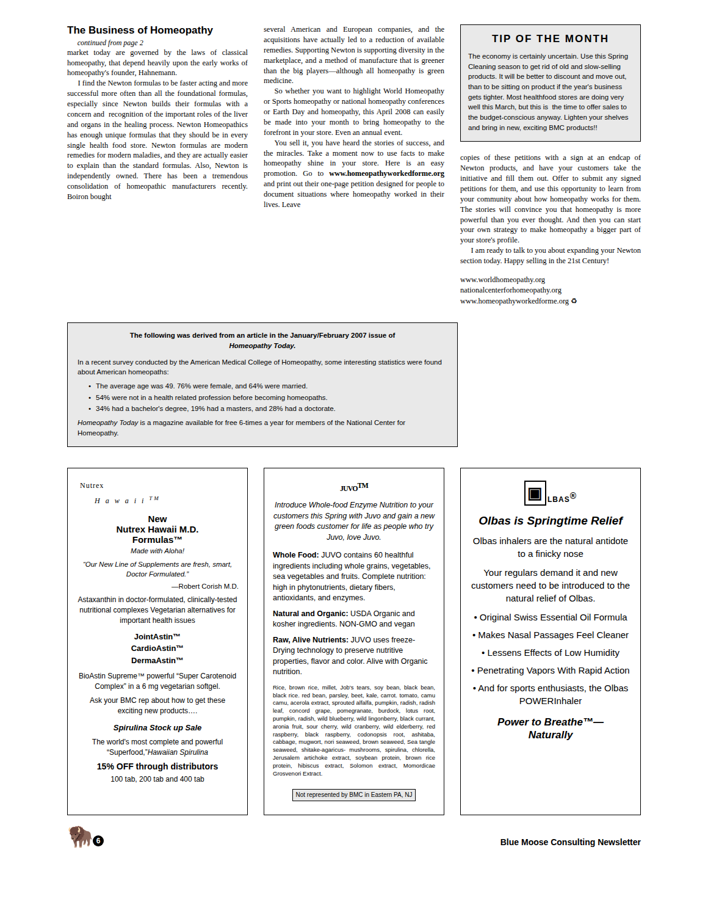The Business of Homeopathy
continued from page 2
market today are governed by the laws of classical homeopathy, that depend heavily upon the early works of homeopathy's founder, Hahnemann.
I find the Newton formulas to be faster acting and more successful more often than all the foundational formulas, especially since Newton builds their formulas with a concern and recognition of the important roles of the liver and organs in the healing process. Newton Homeopathics has enough unique formulas that they should be in every single health food store. Newton formulas are modern remedies for modern maladies, and they are actually easier to explain than the standard formulas. Also, Newton is independently owned. There has been a tremendous consolidation of homeopathic manufacturers recently. Boiron bought
several American and European companies, and the acquisitions have actually led to a reduction of available remedies. Supporting Newton is supporting diversity in the marketplace, and a method of manufacture that is greener than the big players—although all homeopathy is green medicine.
So whether you want to highlight World Homeopathy or Sports homeopathy or national homeopathy conferences or Earth Day and homeopathy, this April 2008 can easily be made into your month to bring homeopathy to the forefront in your store. Even an annual event.
You sell it, you have heard the stories of success, and the miracles. Take a moment now to use facts to make homeopathy shine in your store. Here is an easy promotion. Go to www.homeopathyworkedforme.org and print out their one-page petition designed for people to document situations where homeopathy worked in their lives. Leave
TIP OF THE MONTH
The economy is certainly uncertain. Use this Spring Cleaning season to get rid of old and slow-selling products. It will be better to discount and move out, than to be sitting on product if the year's business gets tighter. Most healthfood stores are doing very well this March, but this is the time to offer sales to the budget-conscious anyway. Lighten your shelves and bring in new, exciting BMC products!!
copies of these petitions with a sign at an endcap of Newton products, and have your customers take the initiative and fill them out. Offer to submit any signed petitions for them, and use this opportunity to learn from your community about how homeopathy works for them. The stories will convince you that homeopathy is more powerful than you ever thought. And then you can start your own strategy to make homeopathy a bigger part of your store's profile.
I am ready to talk to you about expanding your Newton section today. Happy selling in the 21st Century!
www.worldhomeopathy.org
nationalcenterforhomeopathy.org
www.homeopathyworkedforme.org ♻
The following was derived from an article in the January/February 2007 issue of
Homeopathy Today.
In a recent survey conducted by the American Medical College of Homeopathy, some interesting statistics were found about American homeopaths:
The average age was 49. 76% were female, and 64% were married.
54% were not in a health related profession before becoming homeopaths.
34% had a bachelor's degree, 19% had a masters, and 28% had a doctorate.
Homeopathy Today is a magazine available for free 6-times a year for members of the National Center for Homeopathy.
Nutrex
H a w a i i TM
New
Nutrex Hawaii M.D.
Formulas™
Made with Aloha!
“Our New Line of Supplements are fresh, smart, Doctor Formulated.”
—Robert Corish M.D.
Astaxanthin in doctor-formulated, clinically-tested nutritional complexes Vegetarian alternatives for important health issues
JointAstin™
CardioAstin™
DermaAstin™
BioAstin Supreme™ powerful “Super Carotenoid Complex” in a 6 mg vegetarian softgel.
Ask your BMC rep about how to get these exciting new products….
Spirulina Stock up Sale
The world's most complete and powerful “Superfood,”Hawaiian Spirulina
15% OFF through distributors
100 tab, 200 tab and 400 tab
JUVOTM
Introduce Whole-food Enzyme Nutrition to your customers this Spring with Juvo and gain a new green foods customer for life as people who try Juvo, love Juvo.
Whole Food: JUVO contains 60 healthful ingredients including whole grains, vegetables, sea vegetables and fruits. Complete nutrition: high in phytonutrients, dietary fibers, antioxidants, and enzymes.
Natural and Organic: USDA Organic and kosher ingredients. NON-GMO and vegan
Raw, Alive Nutrients: JUVO uses freeze-Drying technology to preserve nutritive properties, flavor and color. Alive with Organic nutrition.
Rice, brown rice, millet, Job's tears, soy bean, black bean, black rice. red bean, parsley, beet, kale, carrot. tomato, camu camu, acerola extract, sprouted alfalfa, pumpkin, radish, radish leaf, concord grape, pomegranate, burdock, lotus root, pumpkin, radish, wild blueberry, wild lingonberry, black currant, aronia fruit, sour cherry, wild cranberry, wild elderberry, red raspberry, black raspberry, codonopsis root, ashitaba, cabbage, mugwort, nori seaweed, brown seaweed, Sea tangle seaweed, shitake-agaricus- mushrooms, spirulina, chlorella, Jerusalem artichoke extract, soybean protein, brown rice protein, hibiscus extract, Solomon extract, Momordicae Grosvenori Extract.
Not represented by BMC in Eastern PA, NJ
▣LBAS®
Olbas is Springtime Relief
Olbas inhalers are the natural antidote to a finicky nose
Your regulars demand it and new customers need to be introduced to the natural relief of Olbas.
Original Swiss Essential Oil Formula
Makes Nasal Passages Feel Cleaner
Lessens Effects of Low Humidity
Penetrating Vapors With Rapid Action
And for sports enthusiasts, the Olbas POWERInhaler
Power to Breathe™—
Naturally
🦬6
Blue Moose Consulting Newsletter